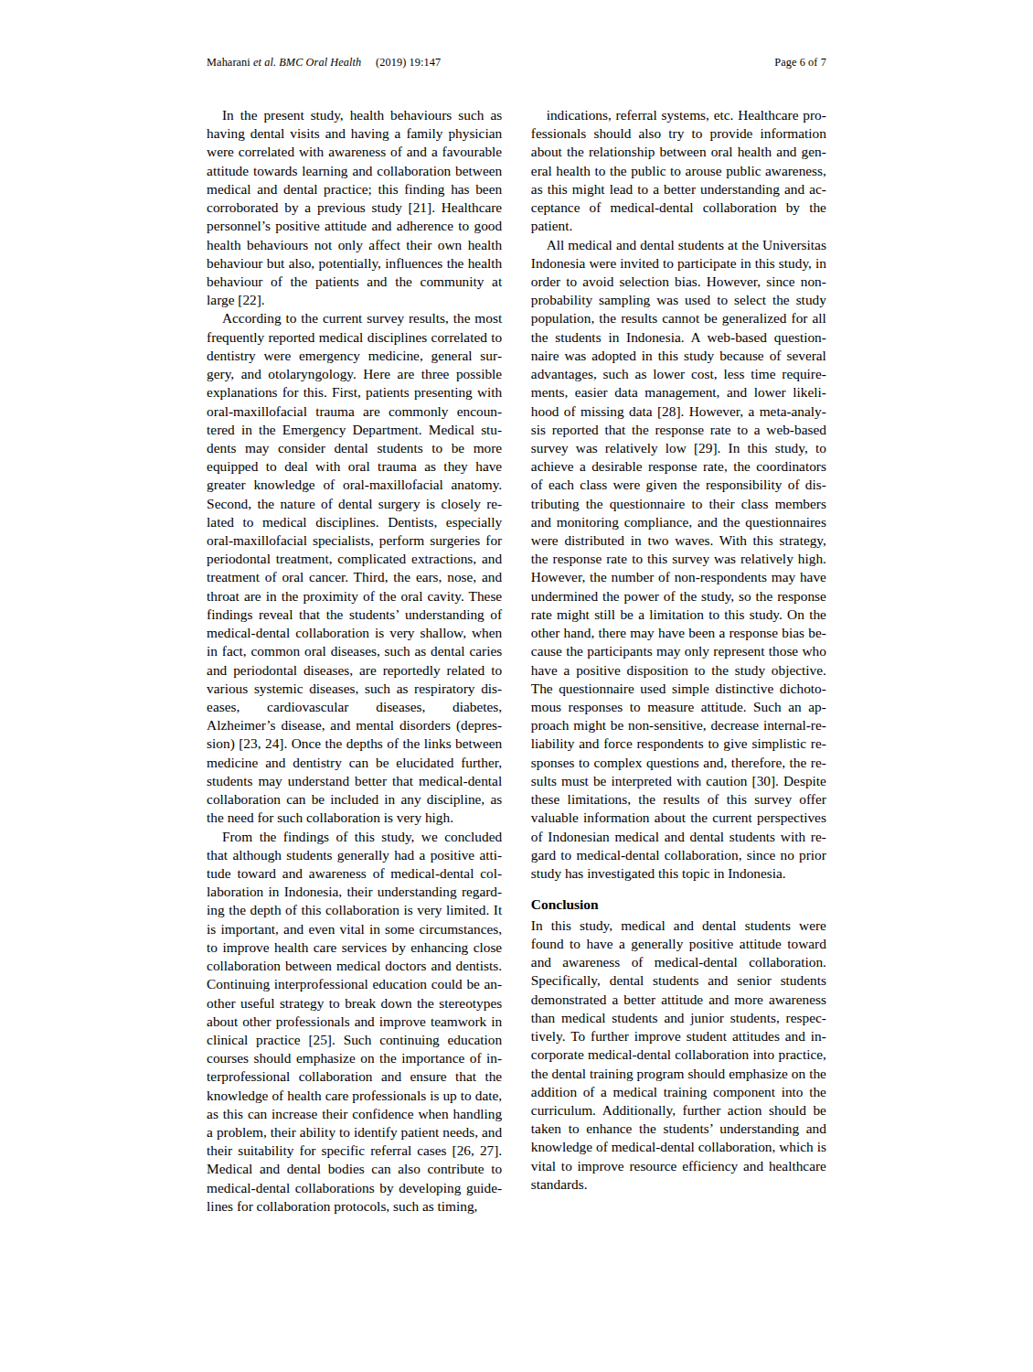Maharani et al. BMC Oral Health (2019) 19:147
Page 6 of 7
In the present study, health behaviours such as having dental visits and having a family physician were correlated with awareness of and a favourable attitude towards learning and collaboration between medical and dental practice; this finding has been corroborated by a previous study [21]. Healthcare personnel’s positive attitude and adherence to good health behaviours not only affect their own health behaviour but also, potentially, influences the health behaviour of the patients and the community at large [22].
According to the current survey results, the most frequently reported medical disciplines correlated to dentistry were emergency medicine, general surgery, and otolaryngology. Here are three possible explanations for this. First, patients presenting with oral-maxillofacial trauma are commonly encountered in the Emergency Department. Medical students may consider dental students to be more equipped to deal with oral trauma as they have greater knowledge of oral-maxillofacial anatomy. Second, the nature of dental surgery is closely related to medical disciplines. Dentists, especially oral-maxillofacial specialists, perform surgeries for periodontal treatment, complicated extractions, and treatment of oral cancer. Third, the ears, nose, and throat are in the proximity of the oral cavity. These findings reveal that the students’ understanding of medical-dental collaboration is very shallow, when in fact, common oral diseases, such as dental caries and periodontal diseases, are reportedly related to various systemic diseases, such as respiratory diseases, cardiovascular diseases, diabetes, Alzheimer’s disease, and mental disorders (depression) [23, 24]. Once the depths of the links between medicine and dentistry can be elucidated further, students may understand better that medical-dental collaboration can be included in any discipline, as the need for such collaboration is very high.
From the findings of this study, we concluded that although students generally had a positive attitude toward and awareness of medical-dental collaboration in Indonesia, their understanding regarding the depth of this collaboration is very limited. It is important, and even vital in some circumstances, to improve health care services by enhancing close collaboration between medical doctors and dentists. Continuing interprofessional education could be another useful strategy to break down the stereotypes about other professionals and improve teamwork in clinical practice [25]. Such continuing education courses should emphasize on the importance of interprofessional collaboration and ensure that the knowledge of health care professionals is up to date, as this can increase their confidence when handling a problem, their ability to identify patient needs, and their suitability for specific referral cases [26, 27]. Medical and dental bodies can also contribute to medical-dental collaborations by developing guidelines for collaboration protocols, such as timing,
indications, referral systems, etc. Healthcare professionals should also try to provide information about the relationship between oral health and general health to the public to arouse public awareness, as this might lead to a better understanding and acceptance of medical-dental collaboration by the patient.
All medical and dental students at the Universitas Indonesia were invited to participate in this study, in order to avoid selection bias. However, since non-probability sampling was used to select the study population, the results cannot be generalized for all the students in Indonesia. A web-based questionnaire was adopted in this study because of several advantages, such as lower cost, less time requirements, easier data management, and lower likelihood of missing data [28]. However, a meta-analysis reported that the response rate to a web-based survey was relatively low [29]. In this study, to achieve a desirable response rate, the coordinators of each class were given the responsibility of distributing the questionnaire to their class members and monitoring compliance, and the questionnaires were distributed in two waves. With this strategy, the response rate to this survey was relatively high. However, the number of non-respondents may have undermined the power of the study, so the response rate might still be a limitation to this study. On the other hand, there may have been a response bias because the participants may only represent those who have a positive disposition to the study objective. The questionnaire used simple distinctive dichotomous responses to measure attitude. Such an approach might be non-sensitive, decrease internal-reliability and force respondents to give simplistic responses to complex questions and, therefore, the results must be interpreted with caution [30]. Despite these limitations, the results of this survey offer valuable information about the current perspectives of Indonesian medical and dental students with regard to medical-dental collaboration, since no prior study has investigated this topic in Indonesia.
Conclusion
In this study, medical and dental students were found to have a generally positive attitude toward and awareness of medical-dental collaboration. Specifically, dental students and senior students demonstrated a better attitude and more awareness than medical students and junior students, respectively. To further improve student attitudes and incorporate medical-dental collaboration into practice, the dental training program should emphasize on the addition of a medical training component into the curriculum. Additionally, further action should be taken to enhance the students’ understanding and knowledge of medical-dental collaboration, which is vital to improve resource efficiency and healthcare standards.